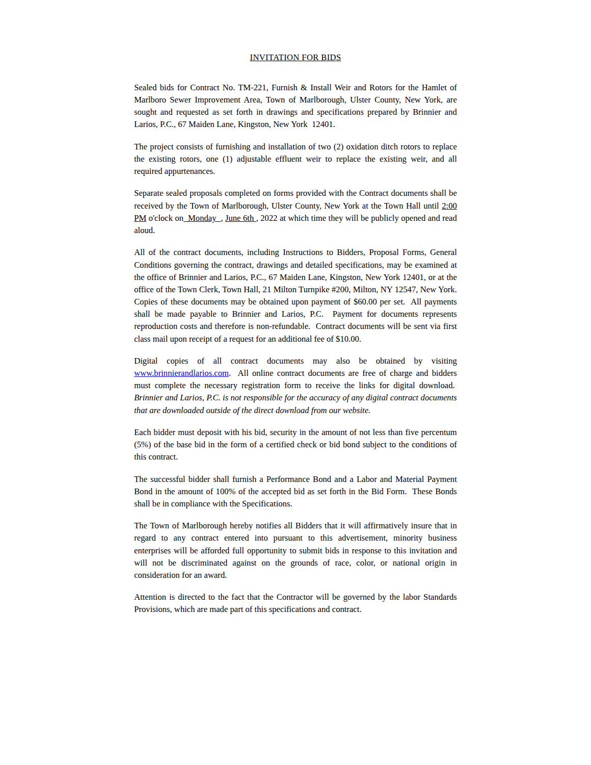INVITATION FOR BIDS
Sealed bids for Contract No. TM-221, Furnish & Install Weir and Rotors for the Hamlet of Marlboro Sewer Improvement Area, Town of Marlborough, Ulster County, New York, are sought and requested as set forth in drawings and specifications prepared by Brinnier and Larios, P.C., 67 Maiden Lane, Kingston, New York 12401.
The project consists of furnishing and installation of two (2) oxidation ditch rotors to replace the existing rotors, one (1) adjustable effluent weir to replace the existing weir, and all required appurtenances.
Separate sealed proposals completed on forms provided with the Contract documents shall be received by the Town of Marlborough, Ulster County, New York at the Town Hall until 2:00 PM o'clock on Monday , June 6th , 2022 at which time they will be publicly opened and read aloud.
All of the contract documents, including Instructions to Bidders, Proposal Forms, General Conditions governing the contract, drawings and detailed specifications, may be examined at the office of Brinnier and Larios, P.C., 67 Maiden Lane, Kingston, New York 12401, or at the office of the Town Clerk, Town Hall, 21 Milton Turnpike #200, Milton, NY 12547, New York. Copies of these documents may be obtained upon payment of $60.00 per set. All payments shall be made payable to Brinnier and Larios, P.C. Payment for documents represents reproduction costs and therefore is non-refundable. Contract documents will be sent via first class mail upon receipt of a request for an additional fee of $10.00.
Digital copies of all contract documents may also be obtained by visiting www.brinnierandlarios.com. All online contract documents are free of charge and bidders must complete the necessary registration form to receive the links for digital download. Brinnier and Larios, P.C. is not responsible for the accuracy of any digital contract documents that are downloaded outside of the direct download from our website.
Each bidder must deposit with his bid, security in the amount of not less than five percentum (5%) of the base bid in the form of a certified check or bid bond subject to the conditions of this contract.
The successful bidder shall furnish a Performance Bond and a Labor and Material Payment Bond in the amount of 100% of the accepted bid as set forth in the Bid Form. These Bonds shall be in compliance with the Specifications.
The Town of Marlborough hereby notifies all Bidders that it will affirmatively insure that in regard to any contract entered into pursuant to this advertisement, minority business enterprises will be afforded full opportunity to submit bids in response to this invitation and will not be discriminated against on the grounds of race, color, or national origin in consideration for an award.
Attention is directed to the fact that the Contractor will be governed by the labor Standards Provisions, which are made part of this specifications and contract.